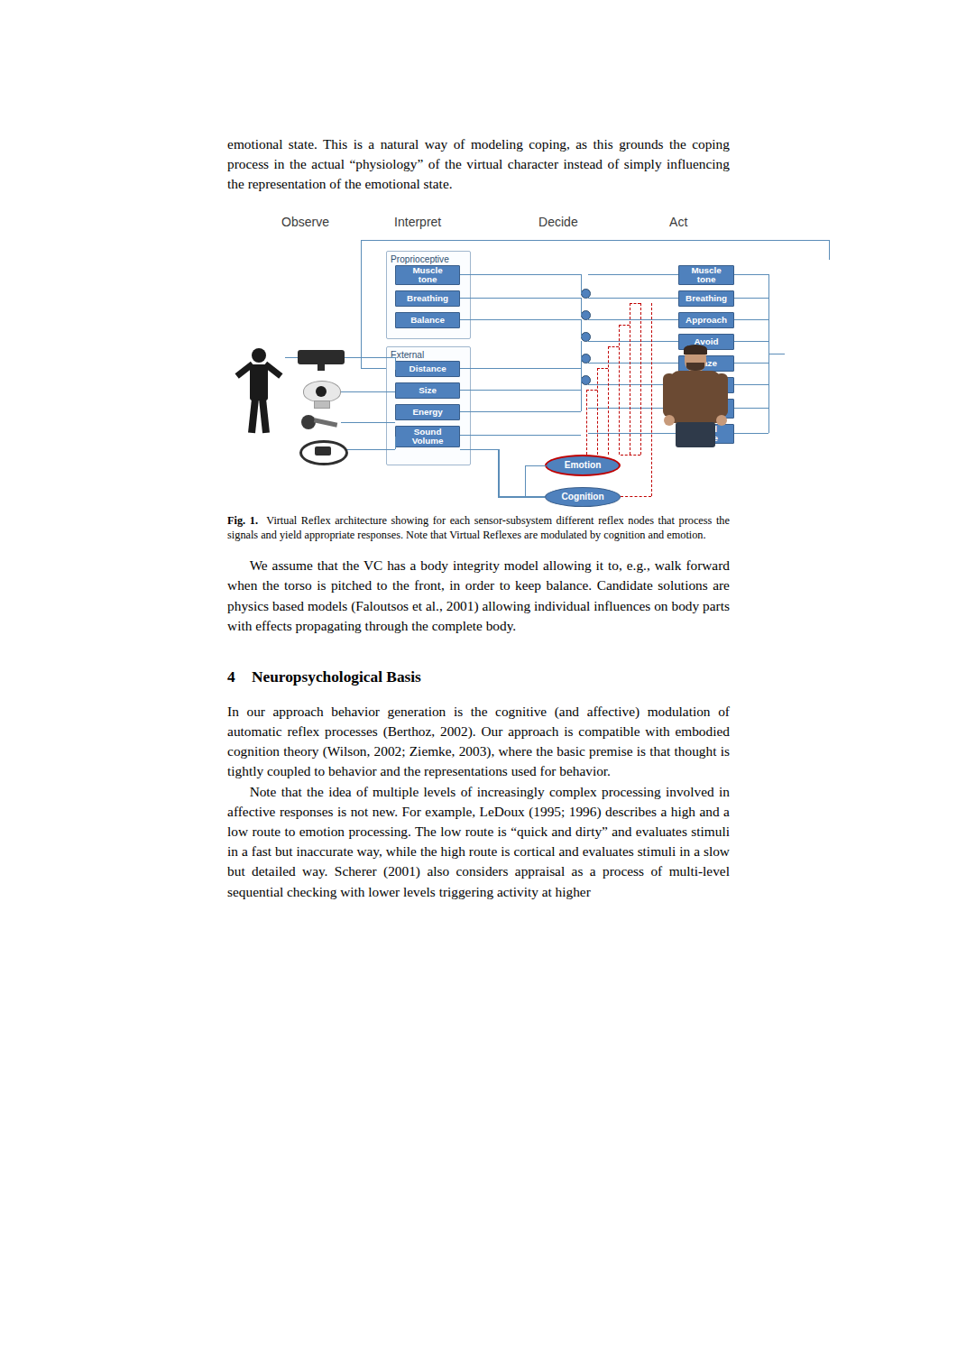emotional state. This is a natural way of modeling coping, as this grounds the coping process in the actual “physiology” of the virtual character instead of simply influencing the representation of the emotional state.
Observe
Interpret
Decide
Act
Proprioceptive
Muscle
tone
Breathing
Balance
External
Distance
Size
Energy
Sound
Volume
Muscle
tone
Breathing
Approach
Avoid
Gaze
FACS
Torso
angle
Head
angle
Emotion
Cognition
Fig. 1. Virtual Reflex architecture showing for each sensor-subsystem different reflex nodes that process the signals and yield appropriate responses. Note that Virtual Reflexes are modulated by cognition and emotion.
We assume that the VC has a body integrity model allowing it to, e.g., walk forward when the torso is pitched to the front, in order to keep balance. Candidate solutions are physics based models (Faloutsos et al., 2001) allowing individual influences on body parts with effects propagating through the complete body.
4 Neuropsychological Basis
In our approach behavior generation is the cognitive (and affective) modulation of automatic reflex processes (Berthoz, 2002). Our approach is compatible with embodied cognition theory (Wilson, 2002; Ziemke, 2003), where the basic premise is that thought is tightly coupled to behavior and the representations used for behavior.
Note that the idea of multiple levels of increasingly complex processing involved in affective responses is not new. For example, LeDoux (1995; 1996) describes a high and a low route to emotion processing. The low route is “quick and dirty” and evaluates stimuli in a fast but inaccurate way, while the high route is cortical and evaluates stimuli in a slow but detailed way. Scherer (2001) also considers appraisal as a process of multi-level sequential checking with lower levels triggering activity at higher